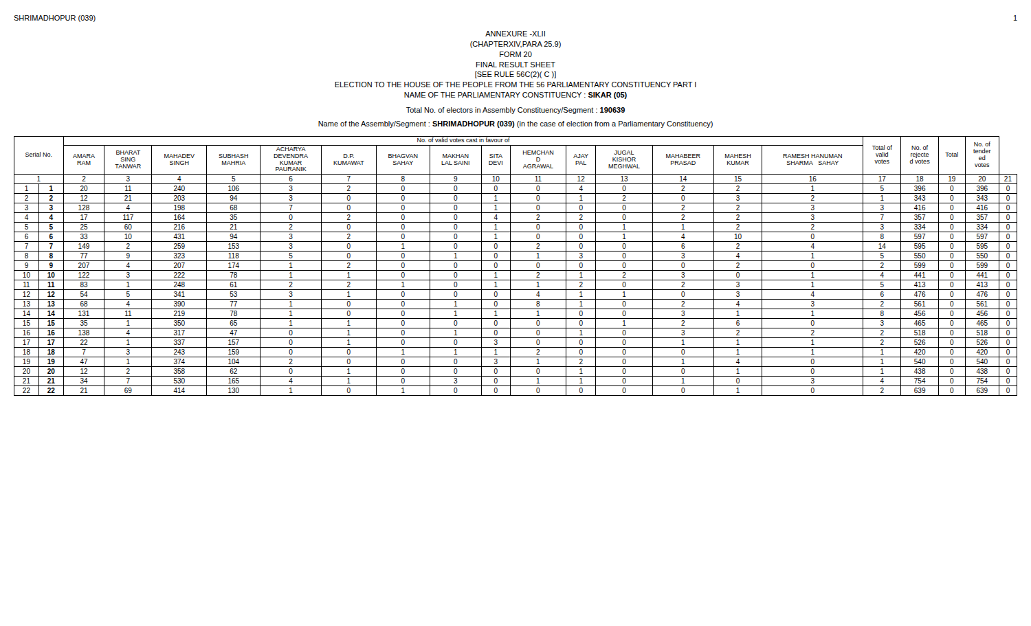SHRIMADHOPUR (039) 1
ANNEXURE -XLII
(CHAPTERXIV,PARA 25.9)
FORM 20
FINAL RESULT SHEET
[SEE RULE 56C(2)( C )]
ELECTION TO THE HOUSE OF THE PEOPLE FROM THE 56 PARLIAMENTARY CONSTITUENCY PART I
NAME OF THE PARLIAMENTARY CONSTITUENCY : SIKAR (05)
Total No. of electors in Assembly Constituency/Segment : 190639
Name of the Assembly/Segment : SHRIMADHOPUR (039) (in the case of election from a Parliamentary Constituency)
| Serial No. | No. of valid votes cast in favour of | Total of valid votes | No. of rejecte d votes | Total | No. of tender ed votes |
| --- | --- | --- | --- | --- | --- |
| AMARA RAM | BHARAT SING TANWAR | MAHADEV SINGH | SUBHASH MAHRIA | ACHARYA DEVENDRA KUMAR PAURANIK | D.P. KUMAWAT | BHAGVAN SAHAY | MAKHAN LAL SAINI | SITA DEVI | HEMCHAN D AGRAWAL | AJAY PAL | JUGAL KISHOR MEGHWAL | MAHABEER PRASAD | MAHESH KUMAR | RAMESH HANUMAN SHARMA SAHAY |
| 1 | 2 | 3 | 4 | 5 | 6 | 7 | 8 | 9 | 10 | 11 | 12 | 13 | 14 | 15 | 16 | 17 | 18 | 19 | 20 | 21 |
| 1 | 1 | 20 | 11 | 240 | 106 | 3 | 2 | 0 | 0 | 0 | 0 | 4 | 0 | 2 | 2 | 1 | 5 | 396 | 0 | 396 | 0 |
| 2 | 2 | 12 | 21 | 203 | 94 | 3 | 0 | 0 | 0 | 1 | 0 | 1 | 2 | 0 | 3 | 2 | 1 | 343 | 0 | 343 | 0 |
| 3 | 3 | 128 | 4 | 198 | 68 | 7 | 0 | 0 | 0 | 1 | 0 | 0 | 0 | 2 | 2 | 3 | 3 | 416 | 0 | 416 | 0 |
| 4 | 4 | 17 | 117 | 164 | 35 | 0 | 2 | 0 | 0 | 4 | 2 | 2 | 0 | 2 | 2 | 3 | 7 | 357 | 0 | 357 | 0 |
| 5 | 5 | 25 | 60 | 216 | 21 | 2 | 0 | 0 | 0 | 1 | 0 | 0 | 1 | 1 | 2 | 2 | 3 | 334 | 0 | 334 | 0 |
| 6 | 6 | 33 | 10 | 431 | 94 | 3 | 2 | 0 | 0 | 1 | 0 | 0 | 1 | 4 | 10 | 0 | 8 | 597 | 0 | 597 | 0 |
| 7 | 7 | 149 | 2 | 259 | 153 | 3 | 0 | 1 | 0 | 0 | 2 | 0 | 0 | 6 | 2 | 4 | 14 | 595 | 0 | 595 | 0 |
| 8 | 8 | 77 | 9 | 323 | 118 | 5 | 0 | 0 | 1 | 0 | 1 | 3 | 0 | 3 | 4 | 1 | 5 | 550 | 0 | 550 | 0 |
| 9 | 9 | 207 | 4 | 207 | 174 | 1 | 2 | 0 | 0 | 0 | 0 | 0 | 0 | 0 | 2 | 0 | 2 | 599 | 0 | 599 | 0 |
| 10 | 10 | 122 | 3 | 222 | 78 | 1 | 1 | 0 | 0 | 1 | 2 | 1 | 2 | 3 | 0 | 1 | 4 | 441 | 0 | 441 | 0 |
| 11 | 11 | 83 | 1 | 248 | 61 | 2 | 2 | 1 | 0 | 1 | 1 | 2 | 0 | 2 | 3 | 1 | 5 | 413 | 0 | 413 | 0 |
| 12 | 12 | 54 | 5 | 341 | 53 | 3 | 1 | 0 | 0 | 0 | 4 | 1 | 1 | 0 | 3 | 4 | 6 | 476 | 0 | 476 | 0 |
| 13 | 13 | 68 | 4 | 390 | 77 | 1 | 0 | 0 | 1 | 0 | 8 | 1 | 0 | 2 | 4 | 3 | 2 | 561 | 0 | 561 | 0 |
| 14 | 14 | 131 | 11 | 219 | 78 | 1 | 0 | 0 | 1 | 1 | 1 | 0 | 0 | 3 | 1 | 1 | 8 | 456 | 0 | 456 | 0 |
| 15 | 15 | 35 | 1 | 350 | 65 | 1 | 1 | 0 | 0 | 0 | 0 | 0 | 1 | 2 | 6 | 0 | 3 | 465 | 0 | 465 | 0 |
| 16 | 16 | 138 | 4 | 317 | 47 | 0 | 1 | 0 | 1 | 0 | 0 | 1 | 0 | 3 | 2 | 2 | 2 | 518 | 0 | 518 | 0 |
| 17 | 17 | 22 | 1 | 337 | 157 | 0 | 1 | 0 | 0 | 3 | 0 | 0 | 0 | 1 | 1 | 1 | 2 | 526 | 0 | 526 | 0 |
| 18 | 18 | 7 | 3 | 243 | 159 | 0 | 0 | 1 | 1 | 1 | 2 | 0 | 0 | 0 | 1 | 1 | 1 | 420 | 0 | 420 | 0 |
| 19 | 19 | 47 | 1 | 374 | 104 | 2 | 0 | 0 | 0 | 3 | 1 | 2 | 0 | 1 | 4 | 0 | 1 | 540 | 0 | 540 | 0 |
| 20 | 20 | 12 | 2 | 358 | 62 | 0 | 1 | 0 | 0 | 0 | 0 | 1 | 0 | 0 | 1 | 0 | 1 | 438 | 0 | 438 | 0 |
| 21 | 21 | 34 | 7 | 530 | 165 | 4 | 1 | 0 | 3 | 0 | 1 | 1 | 0 | 1 | 0 | 3 | 4 | 754 | 0 | 754 | 0 |
| 22 | 22 | 21 | 69 | 414 | 130 | 1 | 0 | 1 | 0 | 0 | 0 | 0 | 0 | 0 | 1 | 0 | 2 | 639 | 0 | 639 | 0 |